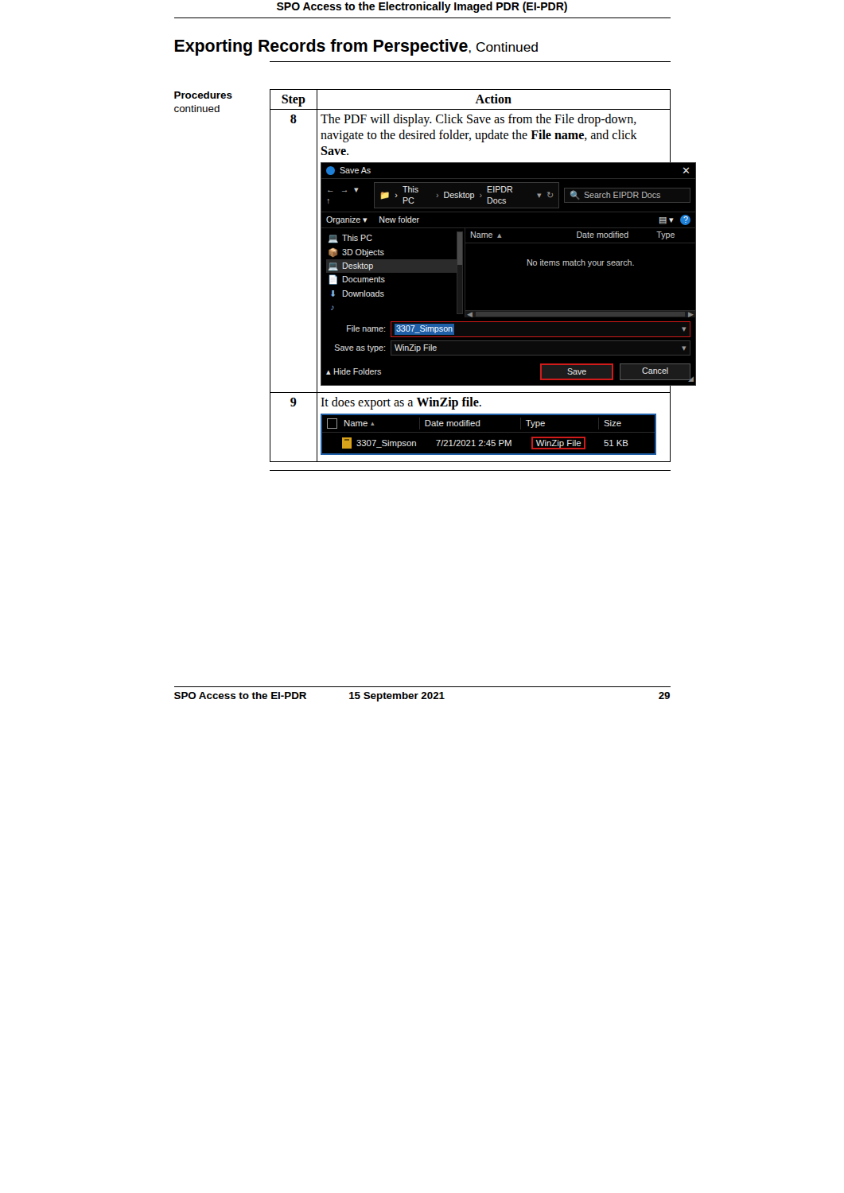SPO Access to the Electronically Imaged PDR (EI-PDR)
Exporting Records from Perspective, Continued
Procedures
continued
| Step | Action |
| --- | --- |
| 8 | The PDF will display. Click Save as from the File drop-down, navigate to the desired folder, update the File name , and click Save . Save As ✕ ← → ▾ ↑ 📁 › This PC › Desktop › EIPDR Docs ▾ ↻ 🔍 Search EIPDR Docs Organize ▾ New folder ▤ ▾ ? 💻 This PC 📦 3D Objects 💻 Desktop 📄 Documents ⬇ Downloads ♪ Name ▴ Date modified Type No items match your search. ◀ ▶ File name: 3307_Simpson ▾ Save as type: WinZip File ▾ ▴ Hide Folders Save Cancel ◢ |
| 9 | It does export as a WinZip file . Name ▴ Date modified Type Size 3307_Simpson 7/21/2021 2:45 PM WinZip File 51 KB |
SPO Access to the EI-PDR
15 September 2021
29